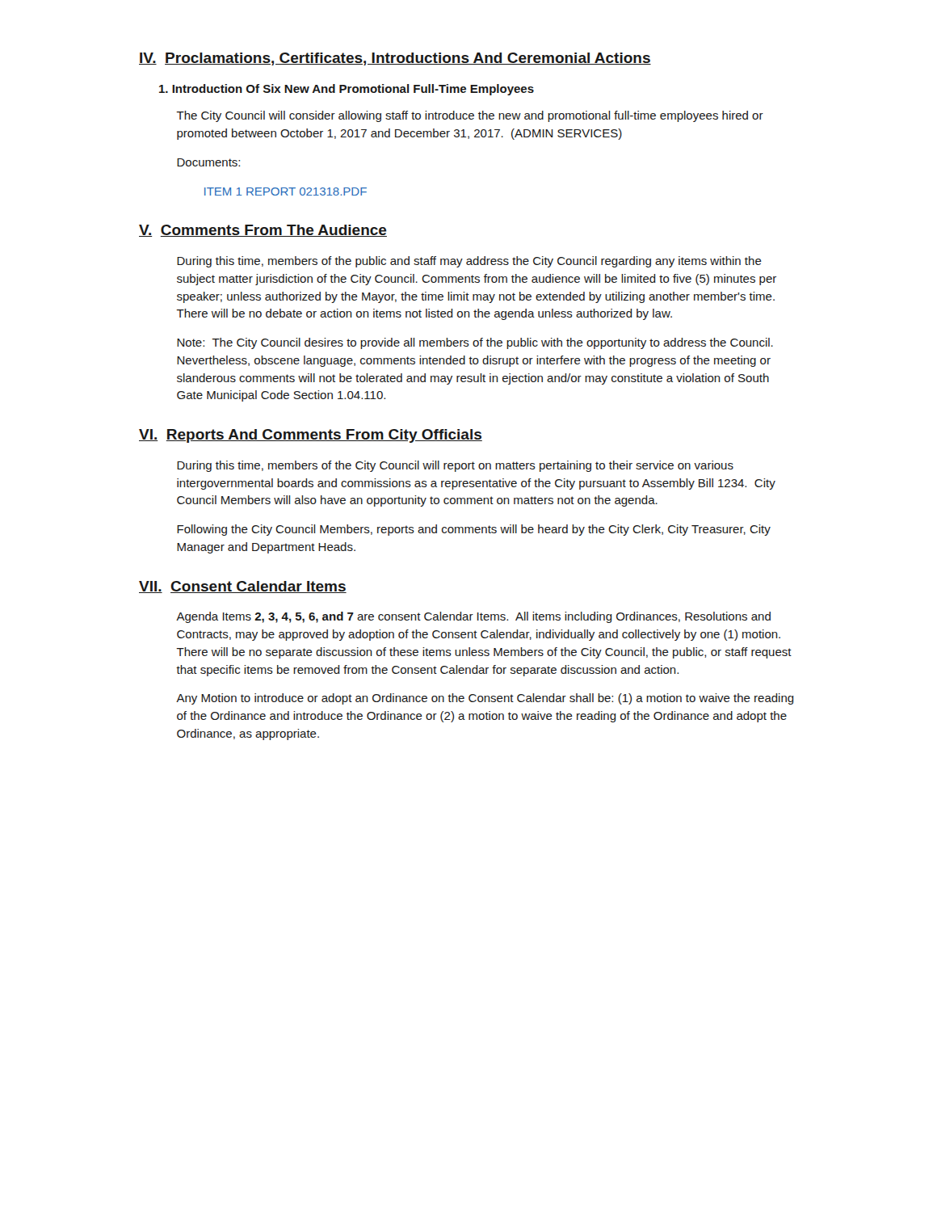IV. Proclamations, Certificates, Introductions And Ceremonial Actions
1. Introduction Of Six New And Promotional Full-Time Employees
The City Council will consider allowing staff to introduce the new and promotional full-time employees hired or promoted between October 1, 2017 and December 31, 2017. (ADMIN SERVICES)
Documents:
ITEM 1 REPORT 021318.PDF
V. Comments From The Audience
During this time, members of the public and staff may address the City Council regarding any items within the subject matter jurisdiction of the City Council. Comments from the audience will be limited to five (5) minutes per speaker; unless authorized by the Mayor, the time limit may not be extended by utilizing another member's time. There will be no debate or action on items not listed on the agenda unless authorized by law.
Note: The City Council desires to provide all members of the public with the opportunity to address the Council. Nevertheless, obscene language, comments intended to disrupt or interfere with the progress of the meeting or slanderous comments will not be tolerated and may result in ejection and/or may constitute a violation of South Gate Municipal Code Section 1.04.110.
VI. Reports And Comments From City Officials
During this time, members of the City Council will report on matters pertaining to their service on various intergovernmental boards and commissions as a representative of the City pursuant to Assembly Bill 1234. City Council Members will also have an opportunity to comment on matters not on the agenda.
Following the City Council Members, reports and comments will be heard by the City Clerk, City Treasurer, City Manager and Department Heads.
VII. Consent Calendar Items
Agenda Items 2, 3, 4, 5, 6, and 7 are consent Calendar Items. All items including Ordinances, Resolutions and Contracts, may be approved by adoption of the Consent Calendar, individually and collectively by one (1) motion. There will be no separate discussion of these items unless Members of the City Council, the public, or staff request that specific items be removed from the Consent Calendar for separate discussion and action.
Any Motion to introduce or adopt an Ordinance on the Consent Calendar shall be: (1) a motion to waive the reading of the Ordinance and introduce the Ordinance or (2) a motion to waive the reading of the Ordinance and adopt the Ordinance, as appropriate.